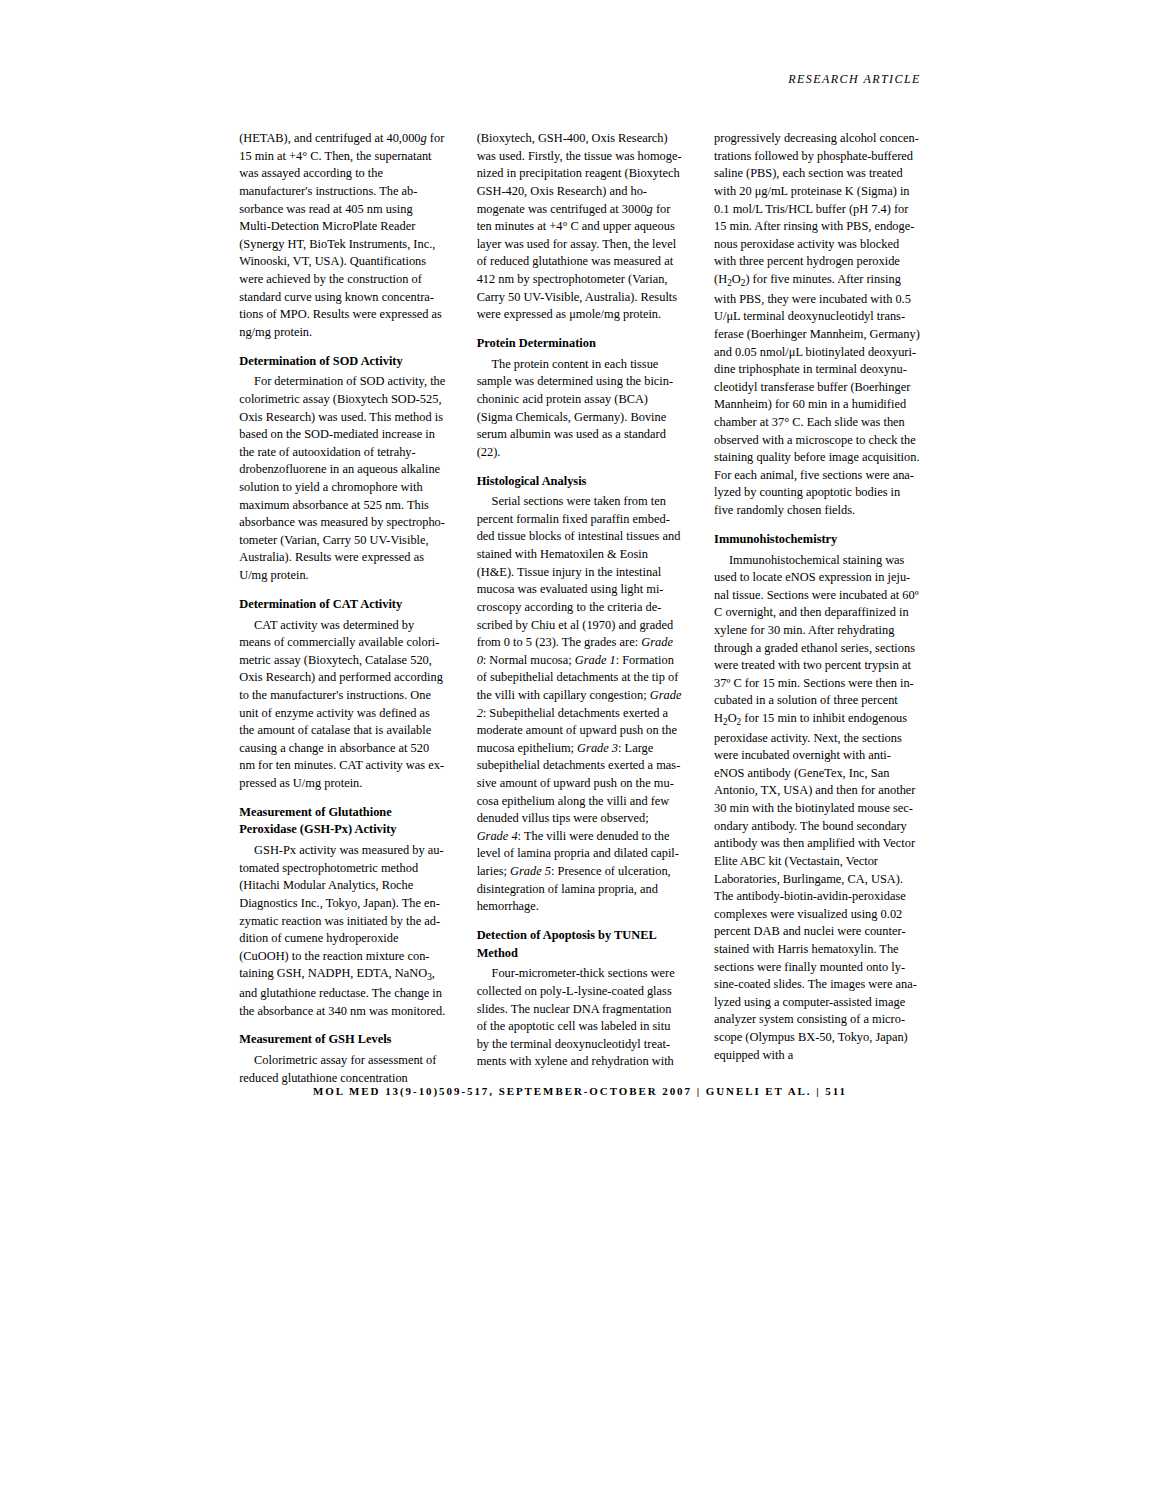Research Article
(HETAB), and centrifuged at 40,000g for 15 min at +4° C. Then, the supernatant was assayed according to the manufacturer's instructions. The absorbance was read at 405 nm using Multi-Detection MicroPlate Reader (Synergy HT, BioTek Instruments, Inc., Winooski, VT, USA). Quantifications were achieved by the construction of standard curve using known concentrations of MPO. Results were expressed as ng/mg protein.
Determination of SOD Activity
For determination of SOD activity, the colorimetric assay (Bioxytech SOD-525, Oxis Research) was used. This method is based on the SOD-mediated increase in the rate of autooxidation of tetrahydrobenzofluorene in an aqueous alkaline solution to yield a chromophore with maximum absorbance at 525 nm. This absorbance was measured by spectrophotometer (Varian, Carry 50 UV-Visible, Australia). Results were expressed as U/mg protein.
Determination of CAT Activity
CAT activity was determined by means of commercially available colorimetric assay (Bioxytech, Catalase 520, Oxis Research) and performed according to the manufacturer's instructions. One unit of enzyme activity was defined as the amount of catalase that is available causing a change in absorbance at 520 nm for ten minutes. CAT activity was expressed as U/mg protein.
Measurement of Glutathione Peroxidase (GSH-Px) Activity
GSH-Px activity was measured by automated spectrophotometric method (Hitachi Modular Analytics, Roche Diagnostics Inc., Tokyo, Japan). The enzymatic reaction was initiated by the addition of cumene hydroperoxide (CuOOH) to the reaction mixture containing GSH, NADPH, EDTA, NaNO3, and glutathione reductase. The change in the absorbance at 340 nm was monitored.
Measurement of GSH Levels
Colorimetric assay for assessment of reduced glutathione concentration (Bioxytech, GSH-400, Oxis Research) was used. Firstly, the tissue was homogenized in precipitation reagent (Bioxytech GSH-420, Oxis Research) and homogenate was centrifuged at 3000g for ten minutes at +4° C and upper aqueous layer was used for assay. Then, the level of reduced glutathione was measured at 412 nm by spectrophotometer (Varian, Carry 50 UV-Visible, Australia). Results were expressed as μmole/mg protein.
Protein Determination
The protein content in each tissue sample was determined using the bicinchoninic acid protein assay (BCA) (Sigma Chemicals, Germany). Bovine serum albumin was used as a standard (22).
Histological Analysis
Serial sections were taken from ten percent formalin fixed paraffin embedded tissue blocks of intestinal tissues and stained with Hematoxilen & Eosin (H&E). Tissue injury in the intestinal mucosa was evaluated using light microscopy according to the criteria described by Chiu et al (1970) and graded from 0 to 5 (23). The grades are: Grade 0: Normal mucosa; Grade 1: Formation of subepithelial detachments at the tip of the villi with capillary congestion; Grade 2: Subepithelial detachments exerted a moderate amount of upward push on the mucosa epithelium; Grade 3: Large subepithelial detachments exerted a massive amount of upward push on the mucosa epithelium along the villi and few denuded villus tips were observed; Grade 4: The villi were denuded to the level of lamina propria and dilated capillaries; Grade 5: Presence of ulceration, disintegration of lamina propria, and hemorrhage.
Detection of Apoptosis by TUNEL Method
Four-micrometer-thick sections were collected on poly-L-lysine-coated glass slides. The nuclear DNA fragmentation of the apoptotic cell was labeled in situ by the terminal deoxynucleotidyl treatments with xylene and rehydration with progressively decreasing alcohol concentrations followed by phosphate-buffered saline (PBS), each section was treated with 20 μg/mL proteinase K (Sigma) in 0.1 mol/L Tris/HCL buffer (pH 7.4) for 15 min. After rinsing with PBS, endogenous peroxidase activity was blocked with three percent hydrogen peroxide (H2O2) for five minutes. After rinsing with PBS, they were incubated with 0.5 U/μL terminal deoxynucleotidyl transferase (Boerhinger Mannheim, Germany) and 0.05 nmol/μL biotinylated deoxyuridine triphosphate in terminal deoxynucleotidyl transferase buffer (Boerhinger Mannheim) for 60 min in a humidified chamber at 37° C. Each slide was then observed with a microscope to check the staining quality before image acquisition. For each animal, five sections were analyzed by counting apoptotic bodies in five randomly chosen fields.
Immunohistochemistry
Immunohistochemical staining was used to locate eNOS expression in jejunal tissue. Sections were incubated at 60º C overnight, and then deparaffinized in xylene for 30 min. After rehydrating through a graded ethanol series, sections were treated with two percent trypsin at 37º C for 15 min. Sections were then incubated in a solution of three percent H2O2 for 15 min to inhibit endogenous peroxidase activity. Next, the sections were incubated overnight with anti-eNOS antibody (GeneTex, Inc, San Antonio, TX, USA) and then for another 30 min with the biotinylated mouse secondary antibody. The bound secondary antibody was then amplified with Vector Elite ABC kit (Vectastain, Vector Laboratories, Burlingame, CA, USA). The antibody-biotin-avidin-peroxidase complexes were visualized using 0.02 percent DAB and nuclei were counterstained with Harris hematoxylin. The sections were finally mounted onto lysine-coated slides. The images were analyzed using a computer-assisted image analyzer system consisting of a microscope (Olympus BX-50, Tokyo, Japan) equipped with a
MOL MED 13(9-10)509-517, SEPTEMBER-OCTOBER 2007 | GUNELI ET AL. | 511